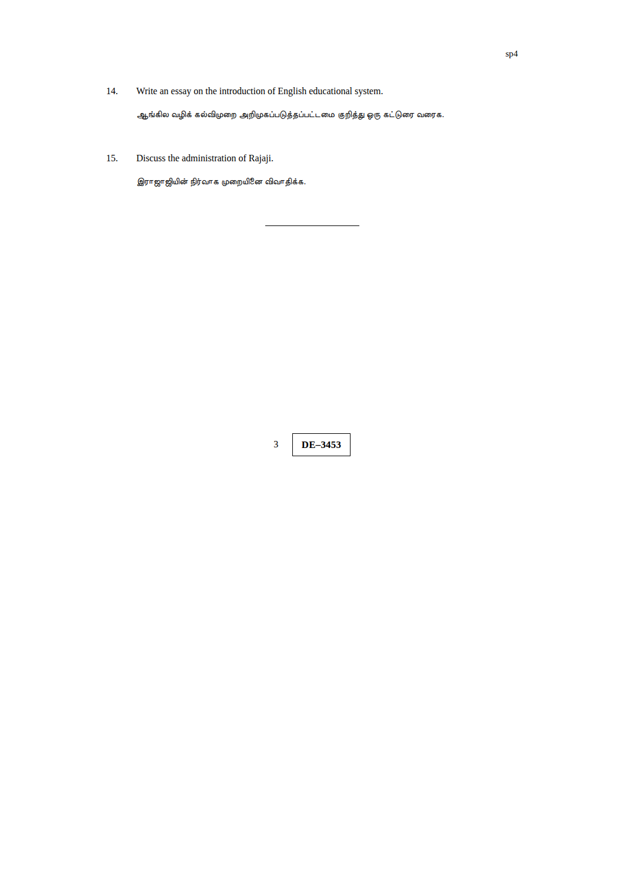sp4
14.
Write an essay on the introduction of English educational system.
ஆங்கில வழிக் கல்விமுறை அறிமுகப்படுத்தப்பட்டமை குறித்து ஒரு கட்டுரை வரைக.
15.
Discuss the administration of Rajaji.
இராஜாஜியின் நிர்வாக முறையினை விவாதிக்க.
3 DE–3453